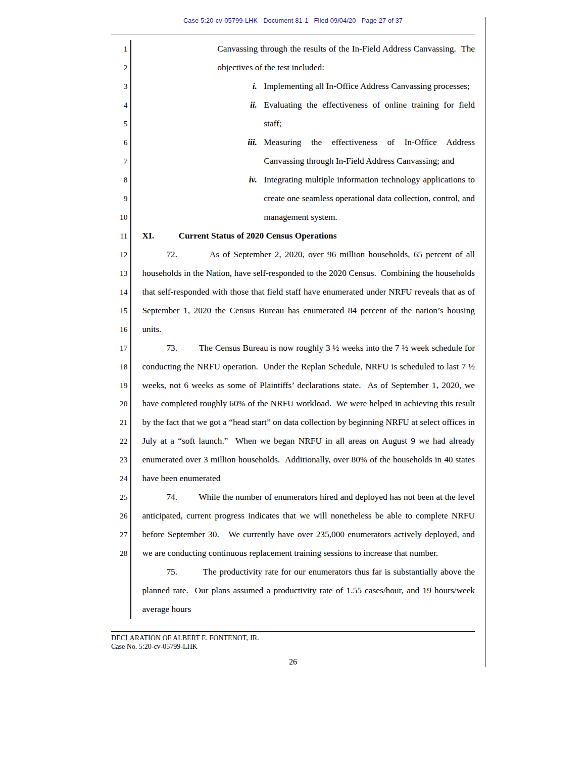Case 5:20-cv-05799-LHK Document 81-1 Filed 09/04/20 Page 27 of 37
1
2
3
4
5
6
7
8
9
10
11
12
13
14
15
16
17
18
19
20
21
22
23
24
25
26
27
28
Canvassing through the results of the In-Field Address Canvassing. The objectives of the test included:
i. Implementing all In-Office Address Canvassing processes;
ii. Evaluating the effectiveness of online training for field staff;
iii. Measuring the effectiveness of In-Office Address Canvassing through In-Field Address Canvassing; and
iv. Integrating multiple information technology applications to create one seamless operational data collection, control, and management system.
XI. Current Status of 2020 Census Operations
72. As of September 2, 2020, over 96 million households, 65 percent of all households in the Nation, have self-responded to the 2020 Census. Combining the households that self-responded with those that field staff have enumerated under NRFU reveals that as of September 1, 2020 the Census Bureau has enumerated 84 percent of the nation’s housing units.
73. The Census Bureau is now roughly 3 ½ weeks into the 7 ½ week schedule for conducting the NRFU operation. Under the Replan Schedule, NRFU is scheduled to last 7 ½ weeks, not 6 weeks as some of Plaintiffs’ declarations state. As of September 1, 2020, we have completed roughly 60% of the NRFU workload. We were helped in achieving this result by the fact that we got a “head start” on data collection by beginning NRFU at select offices in July at a “soft launch.” When we began NRFU in all areas on August 9 we had already enumerated over 3 million households. Additionally, over 80% of the households in 40 states have been enumerated
74. While the number of enumerators hired and deployed has not been at the level anticipated, current progress indicates that we will nonetheless be able to complete NRFU before September 30. We currently have over 235,000 enumerators actively deployed, and we are conducting continuous replacement training sessions to increase that number.
75. The productivity rate for our enumerators thus far is substantially above the planned rate. Our plans assumed a productivity rate of 1.55 cases/hour, and 19 hours/week average hours
DECLARATION OF ALBERT E. FONTENOT, JR.
Case No. 5:20-cv-05799-LHK
26